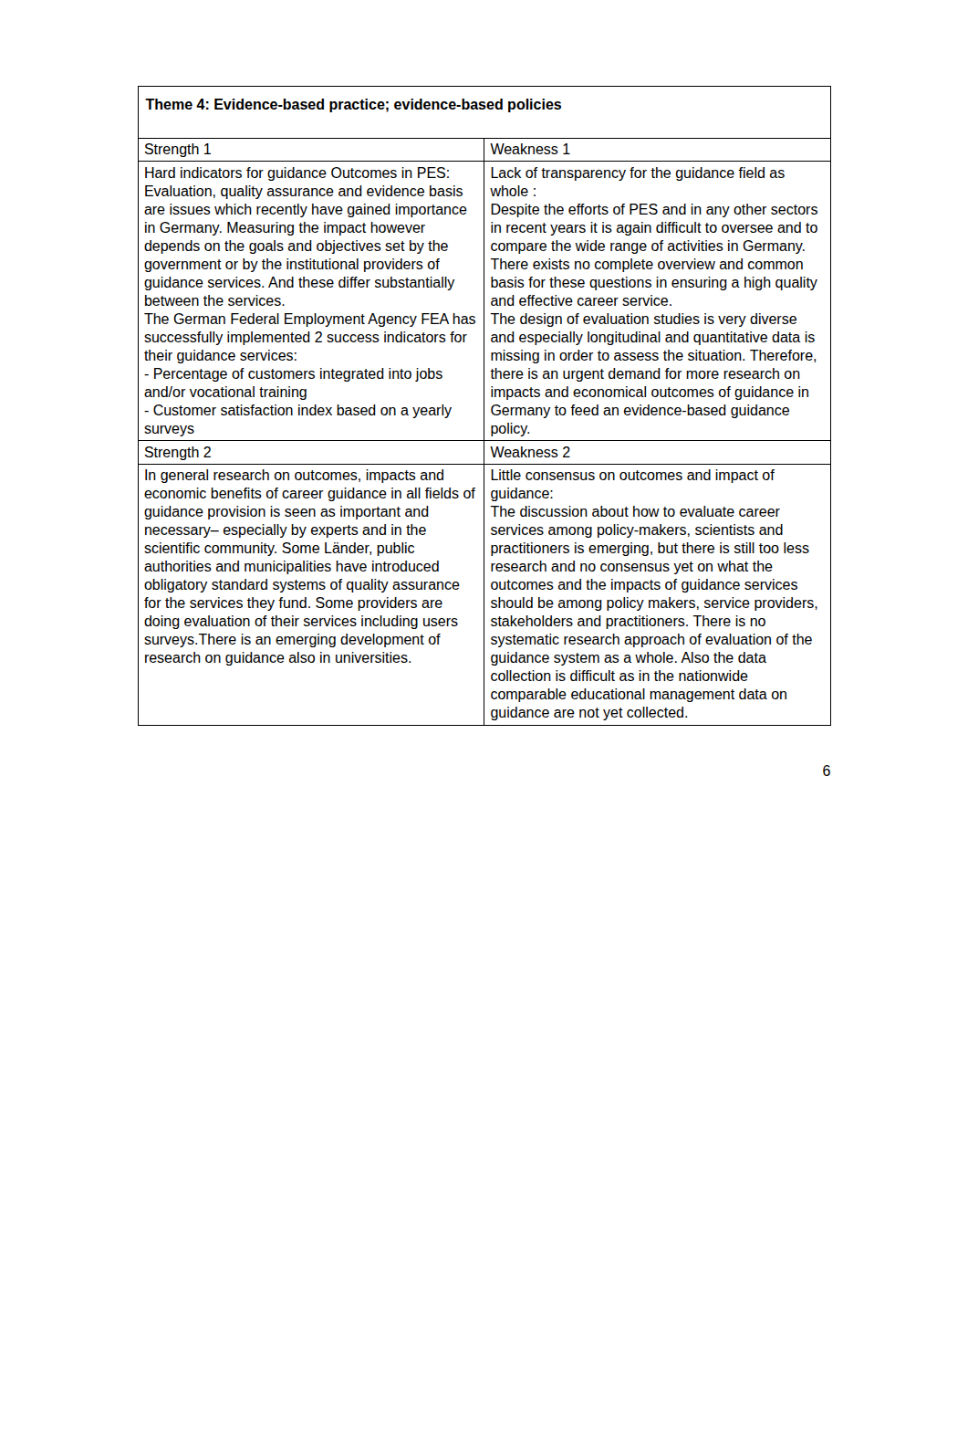Theme 4: Evidence-based practice; evidence-based policies
| Strength 1 | Weakness 1 |
| --- | --- |
| Hard indicators for guidance Outcomes in PES: Evaluation, quality assurance and evidence basis are issues which recently have gained importance in Germany. Measuring the impact however depends on the goals and objectives set by the government or by the institutional providers of guidance services. And these differ substantially between the services. The German Federal Employment Agency FEA has successfully implemented 2 success indicators for their guidance services: - Percentage of customers integrated into jobs and/or vocational training - Customer satisfaction index based on a yearly surveys | Lack of transparency for the guidance field as whole : Despite the efforts of PES and in any other sectors in recent years it is again difficult to oversee and to compare the wide range of activities in Germany. There exists no complete overview and common basis for these questions in ensuring a high quality and effective career service. The design of evaluation studies is very diverse and especially longitudinal and quantitative data is missing in order to assess the situation. Therefore, there is an urgent demand for more research on impacts and economical outcomes of guidance in Germany to feed an evidence-based guidance policy. |
| Strength 2 | Weakness 2 |
| In general research on outcomes, impacts and economic benefits of career guidance in all fields of guidance provision is seen as important and necessary– especially by experts and in the scientific community. Some Länder, public authorities and municipalities have introduced obligatory standard systems of quality assurance for the services they fund. Some providers are doing evaluation of their services including users surveys.There is an emerging development of research on guidance also in universities. | Little consensus on outcomes and impact of guidance: The discussion about how to evaluate career services among policy-makers, scientists and practitioners is emerging, but there is still too less research and no consensus yet on what the outcomes and the impacts of guidance services should be among policy makers, service providers, stakeholders and practitioners. There is no systematic research approach of evaluation of the guidance system as a whole. Also the data collection is difficult as in the nationwide comparable educational management data on guidance are not yet collected. |
6